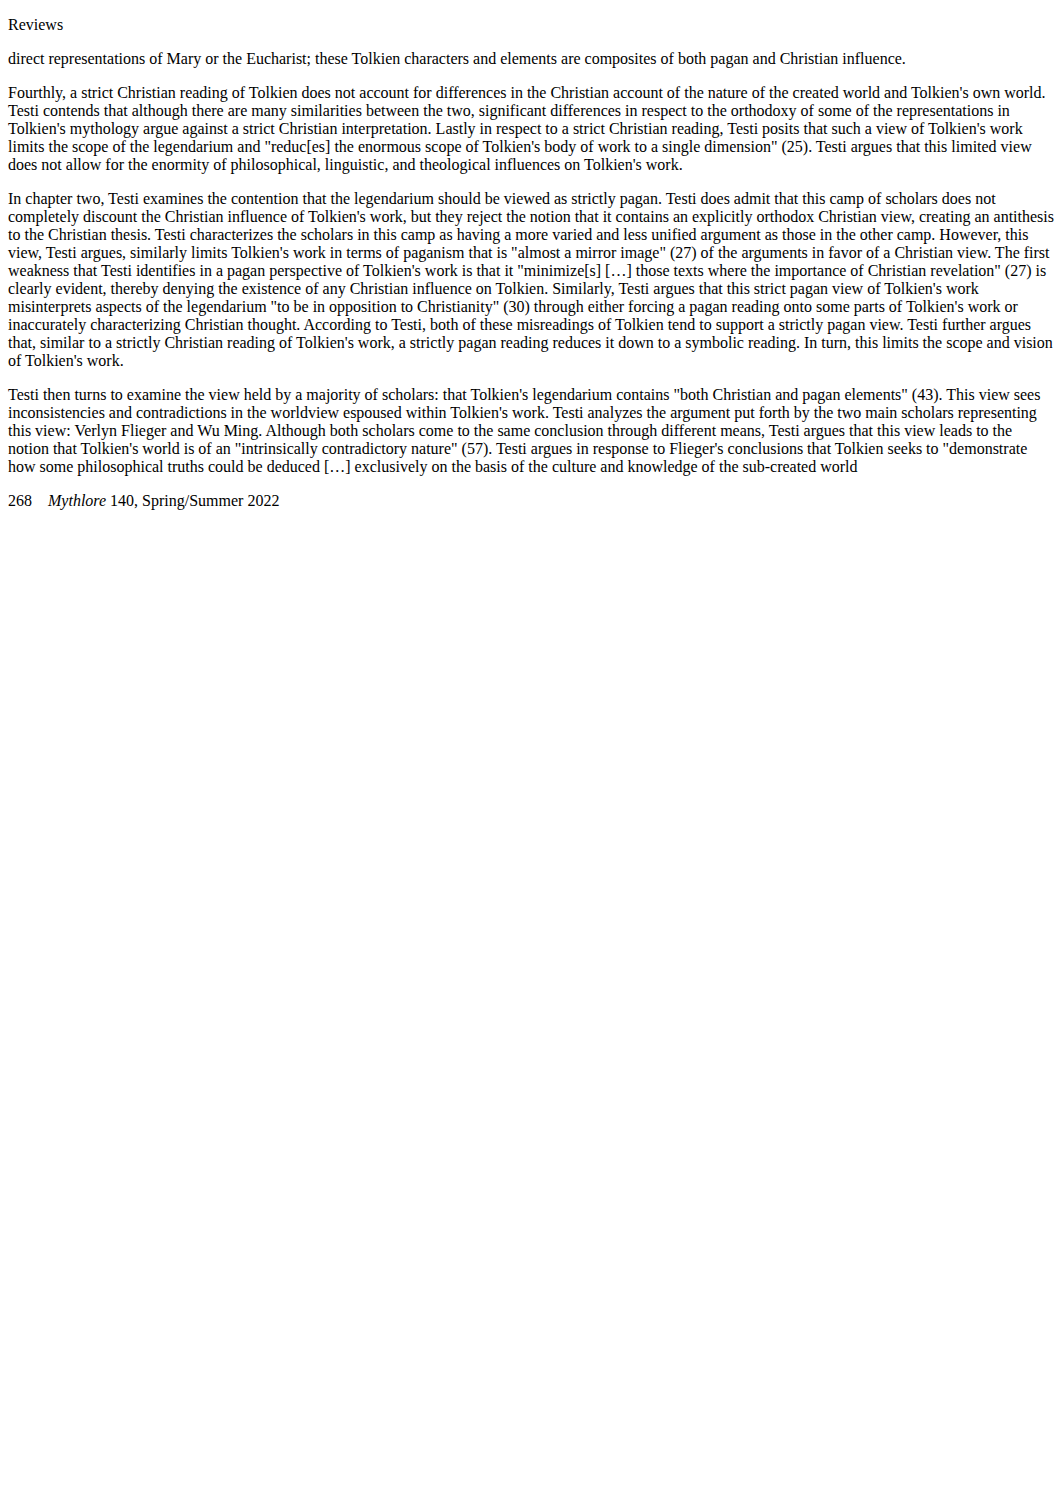Reviews
direct representations of Mary or the Eucharist; these Tolkien characters and elements are composites of both pagan and Christian influence.
Fourthly, a strict Christian reading of Tolkien does not account for differences in the Christian account of the nature of the created world and Tolkien's own world. Testi contends that although there are many similarities between the two, significant differences in respect to the orthodoxy of some of the representations in Tolkien's mythology argue against a strict Christian interpretation. Lastly in respect to a strict Christian reading, Testi posits that such a view of Tolkien's work limits the scope of the legendarium and "reduc[es] the enormous scope of Tolkien's body of work to a single dimension" (25). Testi argues that this limited view does not allow for the enormity of philosophical, linguistic, and theological influences on Tolkien's work.
In chapter two, Testi examines the contention that the legendarium should be viewed as strictly pagan. Testi does admit that this camp of scholars does not completely discount the Christian influence of Tolkien's work, but they reject the notion that it contains an explicitly orthodox Christian view, creating an antithesis to the Christian thesis. Testi characterizes the scholars in this camp as having a more varied and less unified argument as those in the other camp. However, this view, Testi argues, similarly limits Tolkien's work in terms of paganism that is "almost a mirror image" (27) of the arguments in favor of a Christian view. The first weakness that Testi identifies in a pagan perspective of Tolkien's work is that it "minimize[s] […] those texts where the importance of Christian revelation" (27) is clearly evident, thereby denying the existence of any Christian influence on Tolkien. Similarly, Testi argues that this strict pagan view of Tolkien's work misinterprets aspects of the legendarium "to be in opposition to Christianity" (30) through either forcing a pagan reading onto some parts of Tolkien's work or inaccurately characterizing Christian thought. According to Testi, both of these misreadings of Tolkien tend to support a strictly pagan view. Testi further argues that, similar to a strictly Christian reading of Tolkien's work, a strictly pagan reading reduces it down to a symbolic reading. In turn, this limits the scope and vision of Tolkien's work.
Testi then turns to examine the view held by a majority of scholars: that Tolkien's legendarium contains "both Christian and pagan elements" (43). This view sees inconsistencies and contradictions in the worldview espoused within Tolkien's work. Testi analyzes the argument put forth by the two main scholars representing this view: Verlyn Flieger and Wu Ming. Although both scholars come to the same conclusion through different means, Testi argues that this view leads to the notion that Tolkien's world is of an "intrinsically contradictory nature" (57). Testi argues in response to Flieger's conclusions that Tolkien seeks to "demonstrate how some philosophical truths could be deduced […] exclusively on the basis of the culture and knowledge of the sub-created world
268 Mythlore 140, Spring/Summer 2022